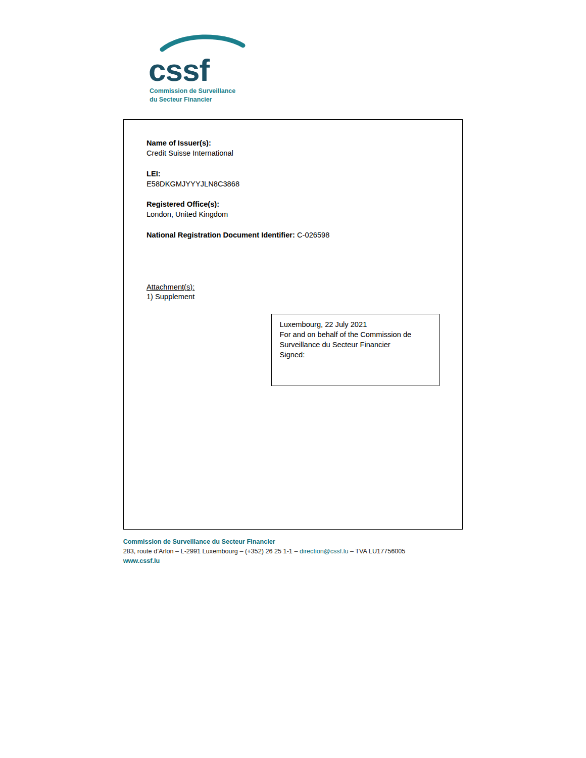cssf Commission de Surveillance du Secteur Financier
Name of Issuer(s):
Credit Suisse International
LEI:
E58DKGMJYYYJLN8C3868
Registered Office(s):
London, United Kingdom
National Registration Document Identifier: C-026598
Attachment(s):
1) Supplement
Luxembourg, 22 July 2021
For and on behalf of the Commission de Surveillance du Secteur Financier
Signed:
Commission de Surveillance du Secteur Financier
283, route d’Arlon – L-2991 Luxembourg – (+352) 26 25 1-1 – direction@cssf.lu – TVA LU17756005
www.cssf.lu